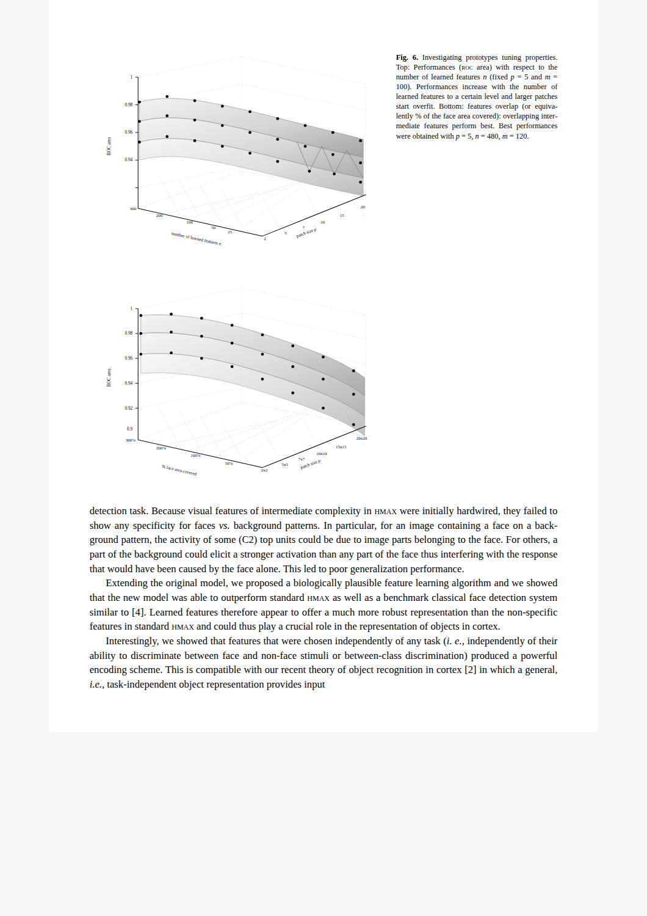1 0.98 0.96 0.94 ROC area 300 200 100 50 25 number of learned features n 2 5 7 10 15 20 patch size p
1 0.98 0.96 0.94 0.92 0.9 ROC area 300% 200% 100% 50% % face area covered 2x2 5x5 7x7 10x10 15x15 20x20 patch size p
Fig. 6. Investigating prototypes tuning properties. Top: Performances (roc area) with respect to the number of learned features n (fixed p = 5 and m = 100). Performances increase with the number of learned features to a certain level and larger patches start overfit. Bottom: features overlap (or equivalently % of the face area covered): overlapping intermediate features perform best. Best performances were obtained with p = 5, n = 480, m = 120.
detection task. Because visual features of intermediate complexity in hmax were initially hardwired, they failed to show any specificity for faces vs. background patterns. In particular, for an image containing a face on a background pattern, the activity of some (C2) top units could be due to image parts belonging to the face. For others, a part of the background could elicit a stronger activation than any part of the face thus interfering with the response that would have been caused by the face alone. This led to poor generalization performance.
Extending the original model, we proposed a biologically plausible feature learning algorithm and we showed that the new model was able to outperform standard hmax as well as a benchmark classical face detection system similar to [4]. Learned features therefore appear to offer a much more robust representation than the non-specific features in standard hmax and could thus play a crucial role in the representation of objects in cortex.
Interestingly, we showed that features that were chosen independently of any task (i. e., independently of their ability to discriminate between face and non-face stimuli or between-class discrimination) produced a powerful encoding scheme. This is compatible with our recent theory of object recognition in cortex [2] in which a general, i.e., task-independent object representation provides input